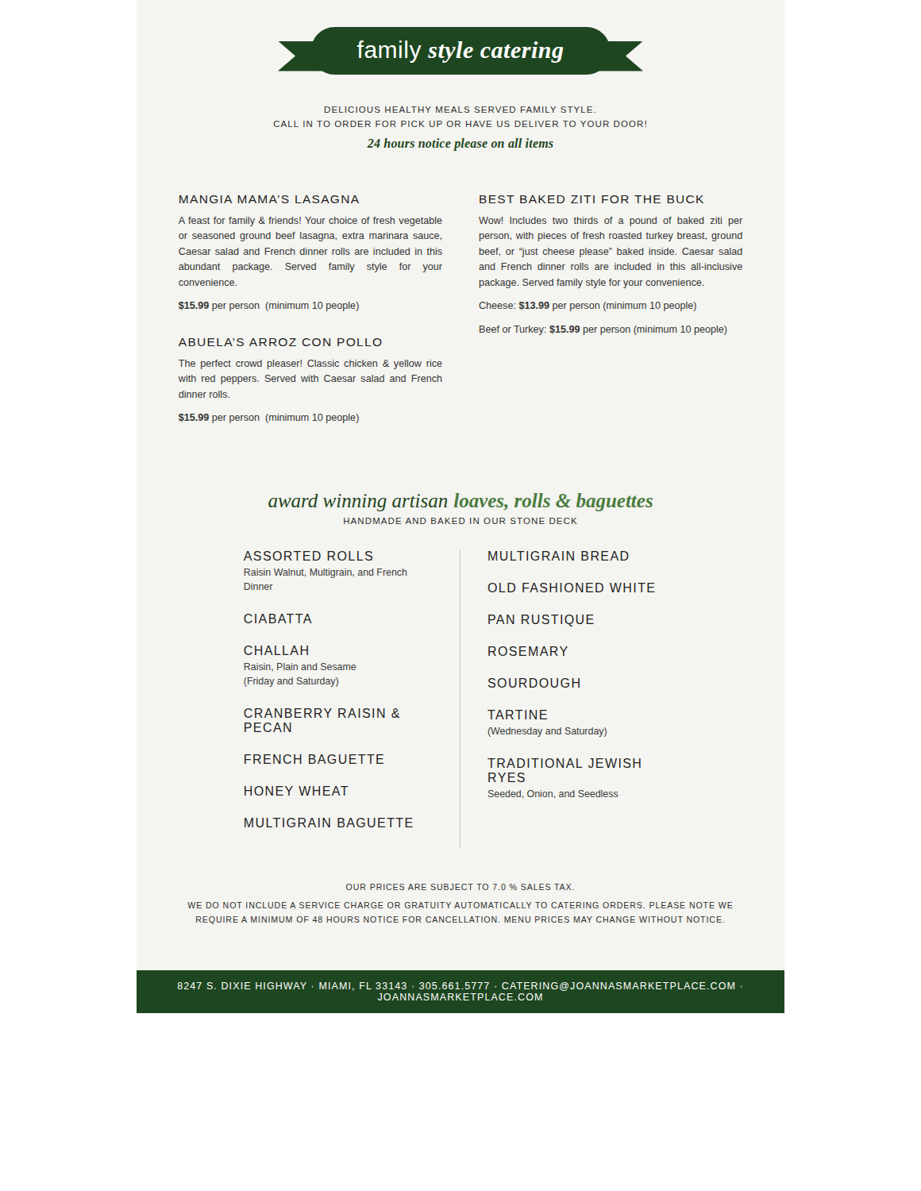family style catering
Delicious healthy meals served family style.
Call in to order for pick up or have us deliver to your door!
24 hours notice please on all items
Mangia Mama’s Lasagna
A feast for family & friends! Your choice of fresh vegetable or seasoned ground beef lasagna, extra marinara sauce, Caesar salad and French dinner rolls are included in this abundant package. Served family style for your convenience.
$15.99 per person (minimum 10 people)
Abuela’s Arroz Con Pollo
The perfect crowd pleaser! Classic chicken & yellow rice with red peppers. Served with Caesar salad and French dinner rolls.
$15.99 per person (minimum 10 people)
Best Baked Ziti For The Buck
Wow! Includes two thirds of a pound of baked ziti per person, with pieces of fresh roasted turkey breast, ground beef, or “just cheese please” baked inside. Caesar salad and French dinner rolls are included in this all-inclusive package. Served family style for your convenience.
Cheese: $13.99 per person (minimum 10 people)
Beef or Turkey: $15.99 per person (minimum 10 people)
award winning artisan loaves, rolls & baguettes
Handmade and baked in our stone deck
Assorted Rolls
Raisin Walnut, Multigrain, and French Dinner
Ciabatta
Challah
Raisin, Plain and Sesame
(Friday and Saturday)
Cranberry Raisin & Pecan
French Baguette
Honey Wheat
Multigrain Baguette
Multigrain Bread
Old Fashioned White
Pan Rustique
Rosemary
Sourdough
Tartine
(Wednesday and Saturday)
Traditional Jewish Ryes
Seeded, Onion, and Seedless
Our prices are subject to 7.0 % sales tax.
We do not include a service charge or gratuity automatically to catering orders. Please note we require a minimum of 48 hours notice for cancellation. Menu prices may change without notice.
8247 S. Dixie Highway · Miami, FL 33143 · 305.661.5777 · catering@joannasmarketplace.com · joannasmarketplace.com